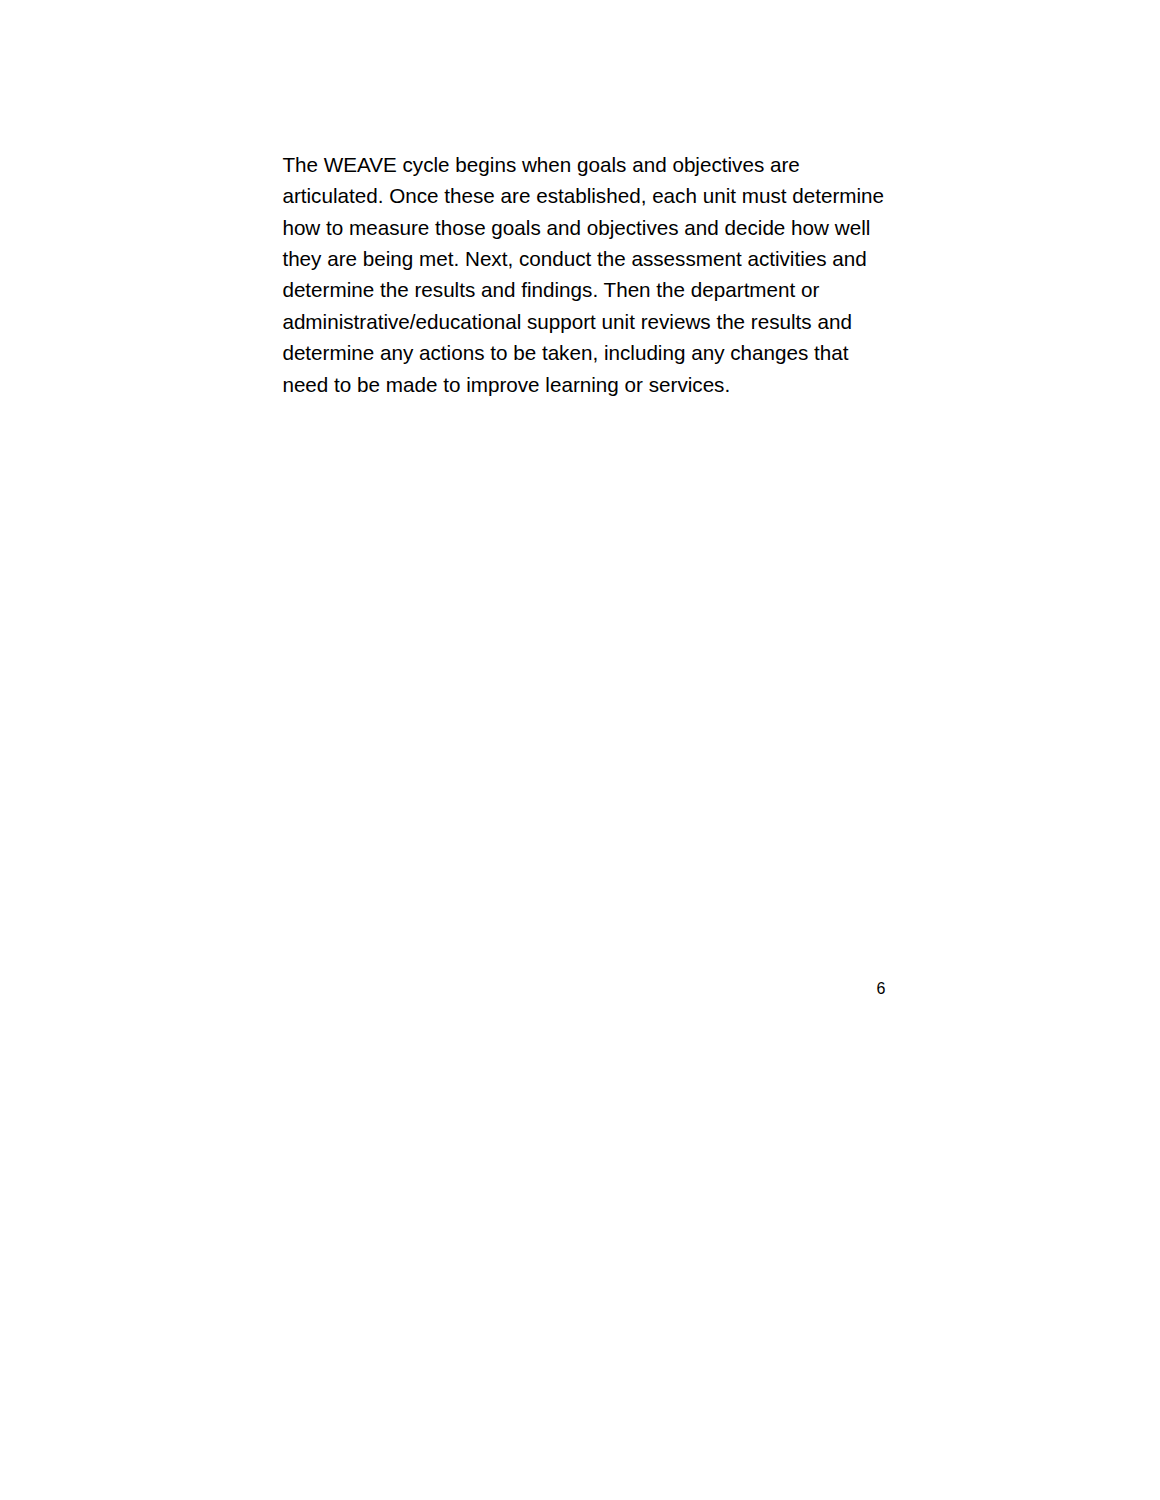The WEAVE cycle begins when goals and objectives are articulated. Once these are established, each unit must determine how to measure those goals and objectives and decide how well they are being met. Next, conduct the assessment activities and determine the results and findings. Then the department or administrative/educational support unit reviews the results and determine any actions to be taken, including any changes that need to be made to improve learning or services.
6